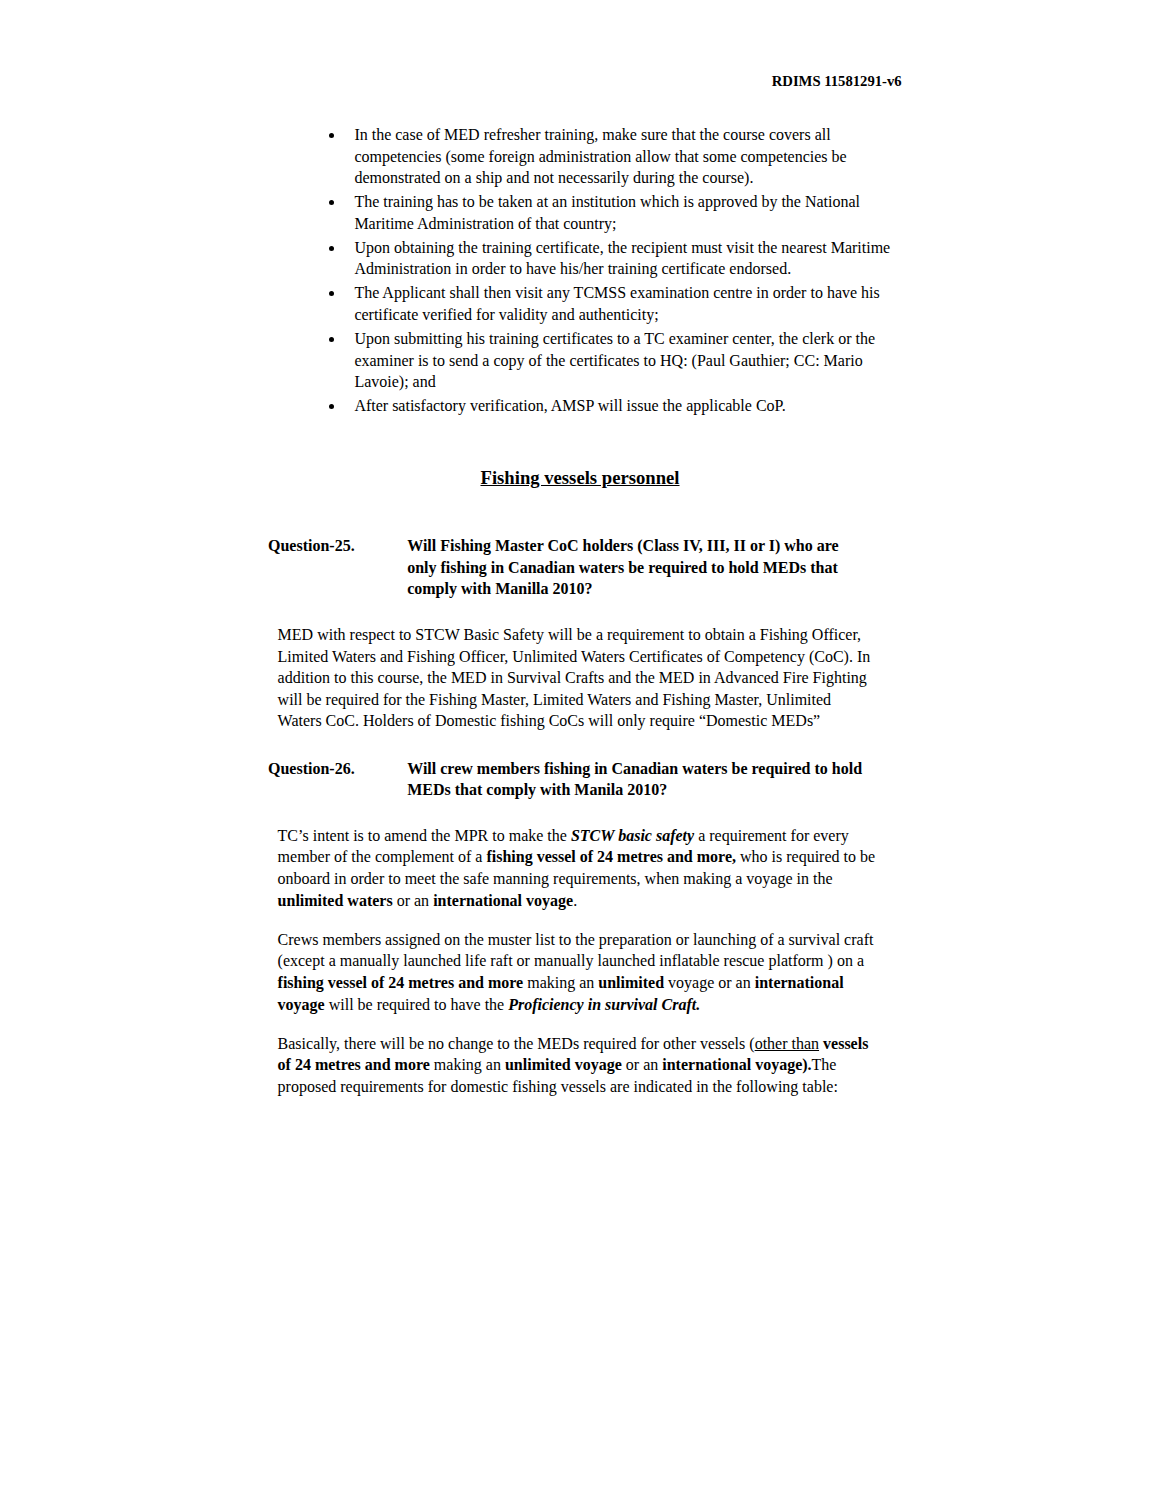RDIMS 11581291-v6
In the case of MED refresher training, make sure that the course covers all competencies (some foreign administration allow that some competencies be demonstrated on a ship and not necessarily during the course).
The training has to be taken at an institution which is approved by the National Maritime Administration of that country;
Upon obtaining the training certificate, the recipient must visit the nearest Maritime Administration in order to have his/her training certificate endorsed.
The Applicant shall then visit any TCMSS examination centre in order to have his certificate verified for validity and authenticity;
Upon submitting his training certificates to a TC examiner center, the clerk or the examiner is to send a copy of the certificates to HQ: (Paul Gauthier; CC: Mario Lavoie); and
After satisfactory verification, AMSP will issue the applicable CoP.
Fishing vessels personnel
Question-25.
Will Fishing Master CoC holders (Class IV, III, II or I) who are only fishing in Canadian waters be required to hold MEDs that comply with Manilla 2010?
MED with respect to STCW Basic Safety will be a requirement to obtain a Fishing Officer, Limited Waters and Fishing Officer, Unlimited Waters Certificates of Competency (CoC). In addition to this course, the MED in Survival Crafts and the MED in Advanced Fire Fighting will be required for the Fishing Master, Limited Waters and Fishing Master, Unlimited Waters CoC. Holders of Domestic fishing CoCs will only require “Domestic MEDs”
Question-26.
Will crew members fishing in Canadian waters be required to hold MEDs that comply with Manila 2010?
TC’s intent is to amend the MPR to make the STCW basic safety a requirement for every member of the complement of a fishing vessel of 24 metres and more, who is required to be onboard in order to meet the safe manning requirements, when making a voyage in the unlimited waters or an international voyage.
Crews members assigned on the muster list to the preparation or launching of a survival craft (except a manually launched life raft or manually launched inflatable rescue platform ) on a fishing vessel of 24 metres and more making an unlimited voyage or an international voyage will be required to have the Proficiency in survival Craft.
Basically, there will be no change to the MEDs required for other vessels (other than vessels of 24 metres and more making an unlimited voyage or an international voyage). The proposed requirements for domestic fishing vessels are indicated in the following table: